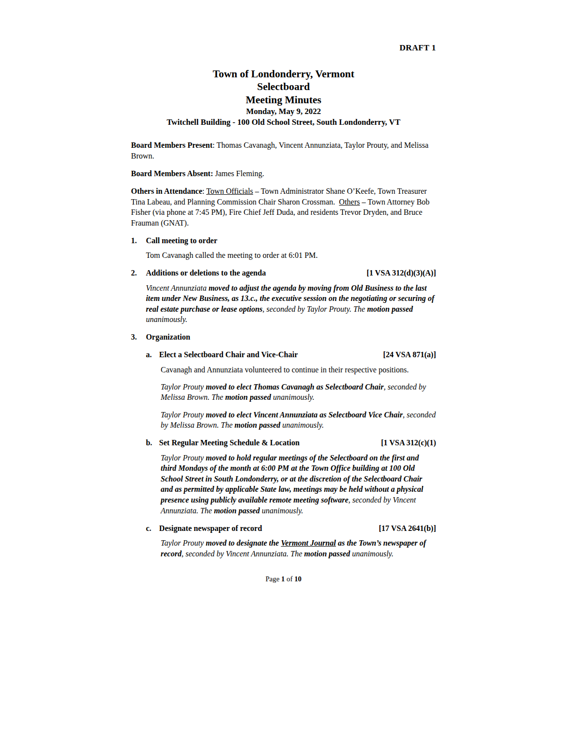DRAFT 1
Town of Londonderry, Vermont
Selectboard
Meeting Minutes
Monday, May 9, 2022
Twitchell Building - 100 Old School Street, South Londonderry, VT
Board Members Present: Thomas Cavanagh, Vincent Annunziata, Taylor Prouty, and Melissa Brown.
Board Members Absent: James Fleming.
Others in Attendance: Town Officials – Town Administrator Shane O’Keefe, Town Treasurer Tina Labeau, and Planning Commission Chair Sharon Crossman. Others – Town Attorney Bob Fisher (via phone at 7:45 PM), Fire Chief Jeff Duda, and residents Trevor Dryden, and Bruce Frauman (GNAT).
1. Call meeting to order
Tom Cavanagh called the meeting to order at 6:01 PM.
2. Additions or deletions to the agenda [1 VSA 312(d)(3)(A)]
Vincent Annunziata moved to adjust the agenda by moving from Old Business to the last item under New Business, as 13.c., the executive session on the negotiating or securing of real estate purchase or lease options, seconded by Taylor Prouty. The motion passed unanimously.
3. Organization
a. Elect a Selectboard Chair and Vice-Chair [24 VSA 871(a)]
Cavanagh and Annunziata volunteered to continue in their respective positions.
Taylor Prouty moved to elect Thomas Cavanagh as Selectboard Chair, seconded by Melissa Brown. The motion passed unanimously.
Taylor Prouty moved to elect Vincent Annunziata as Selectboard Vice Chair, seconded by Melissa Brown. The motion passed unanimously.
b. Set Regular Meeting Schedule & Location [1 VSA 312(c)(1)
Taylor Prouty moved to hold regular meetings of the Selectboard on the first and third Mondays of the month at 6:00 PM at the Town Office building at 100 Old School Street in South Londonderry, or at the discretion of the Selectboard Chair and as permitted by applicable State law, meetings may be held without a physical presence using publicly available remote meeting software, seconded by Vincent Annunziata. The motion passed unanimously.
c. Designate newspaper of record [17 VSA 2641(b)]
Taylor Prouty moved to designate the Vermont Journal as the Town’s newspaper of record, seconded by Vincent Annunziata. The motion passed unanimously.
Page 1 of 10